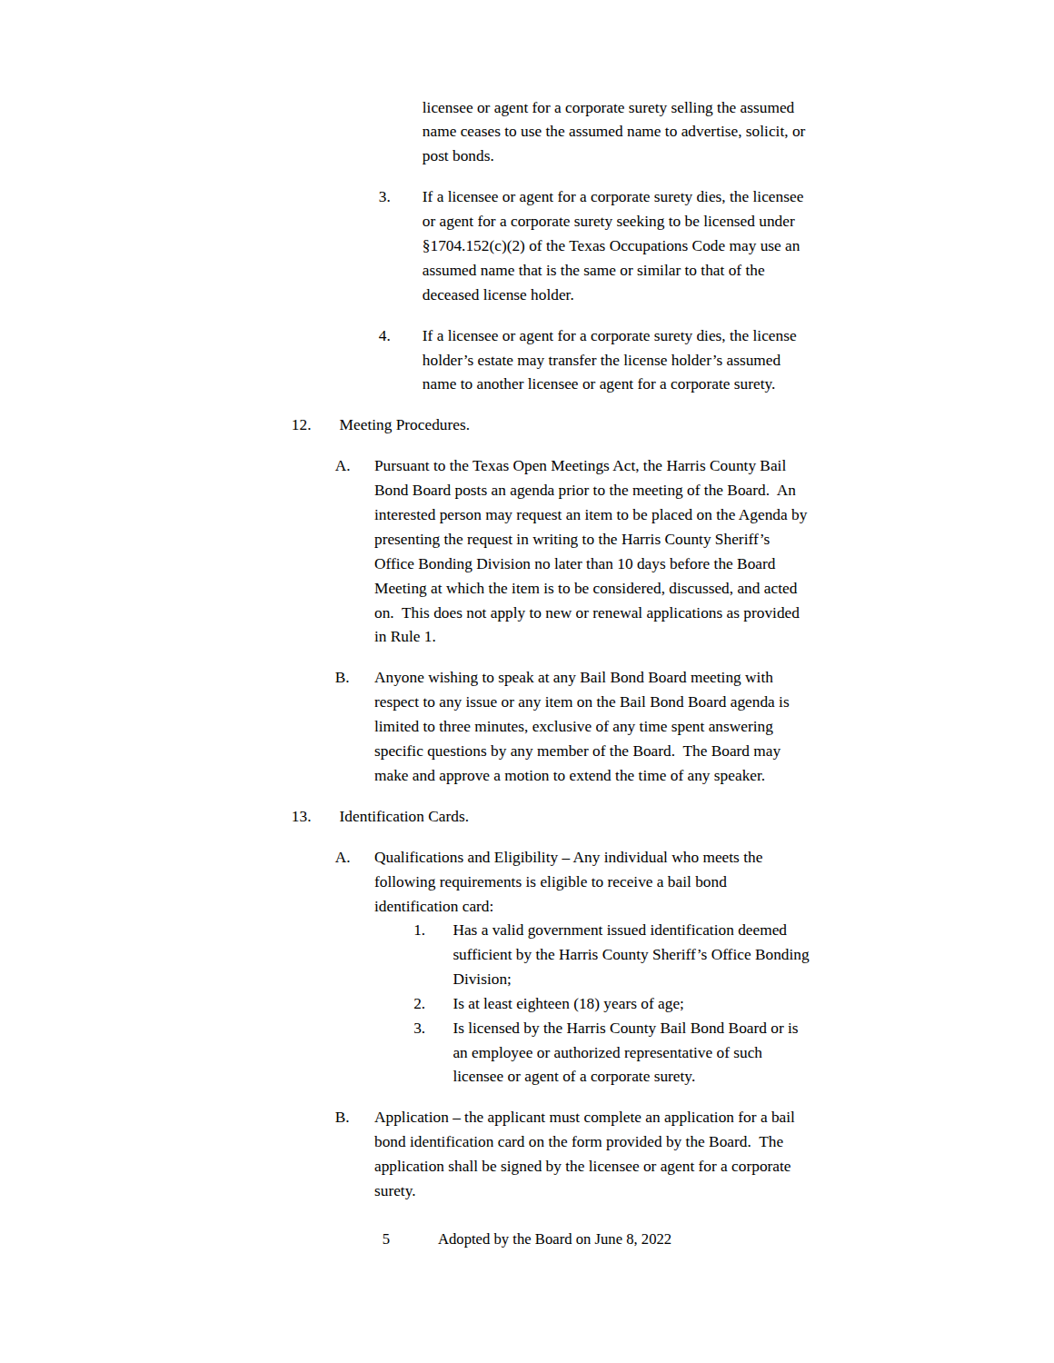licensee or agent for a corporate surety selling the assumed name ceases to use the assumed name to advertise, solicit, or post bonds.
3. If a licensee or agent for a corporate surety dies, the licensee or agent for a corporate surety seeking to be licensed under §1704.152(c)(2) of the Texas Occupations Code may use an assumed name that is the same or similar to that of the deceased license holder.
4. If a licensee or agent for a corporate surety dies, the license holder’s estate may transfer the license holder’s assumed name to another licensee or agent for a corporate surety.
12. Meeting Procedures.
A. Pursuant to the Texas Open Meetings Act, the Harris County Bail Bond Board posts an agenda prior to the meeting of the Board. An interested person may request an item to be placed on the Agenda by presenting the request in writing to the Harris County Sheriff’s Office Bonding Division no later than 10 days before the Board Meeting at which the item is to be considered, discussed, and acted on. This does not apply to new or renewal applications as provided in Rule 1.
B. Anyone wishing to speak at any Bail Bond Board meeting with respect to any issue or any item on the Bail Bond Board agenda is limited to three minutes, exclusive of any time spent answering specific questions by any member of the Board. The Board may make and approve a motion to extend the time of any speaker.
13. Identification Cards.
A. Qualifications and Eligibility – Any individual who meets the following requirements is eligible to receive a bail bond identification card:
1. Has a valid government issued identification deemed sufficient by the Harris County Sheriff’s Office Bonding Division;
2. Is at least eighteen (18) years of age;
3. Is licensed by the Harris County Bail Bond Board or is an employee or authorized representative of such licensee or agent of a corporate surety.
B. Application – the applicant must complete an application for a bail bond identification card on the form provided by the Board. The application shall be signed by the licensee or agent for a corporate surety.
5 Adopted by the Board on June 8, 2022